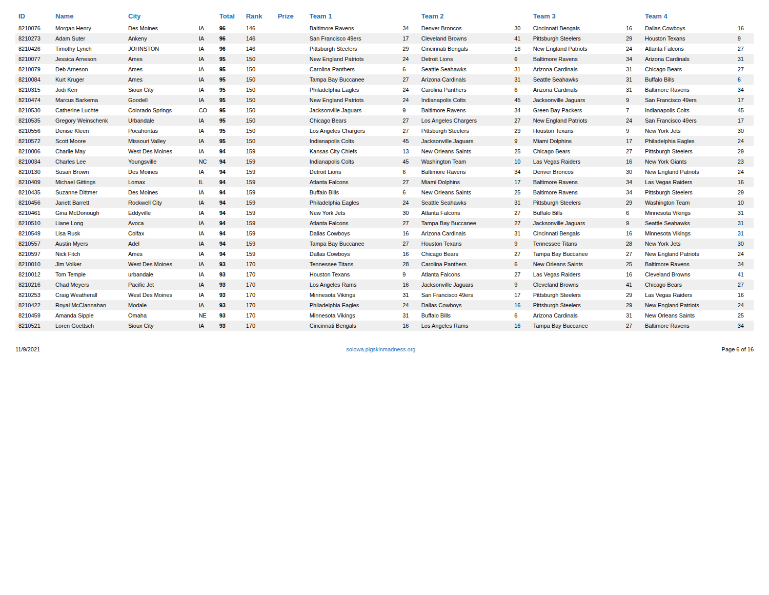| ID | Name | City | Total | Rank | Prize | Team 1 | Team 2 | Team 3 | Team 4 |
| --- | --- | --- | --- | --- | --- | --- | --- | --- | --- |
| 8210076 | Morgan Henry | Des Moines | IA | 96 | 146 | | Baltimore Ravens | 34 | Denver Broncos | 30 | Cincinnati Bengals | 16 | Dallas Cowboys | 16 |
| 8210273 | Adam Suter | Ankeny | IA | 96 | 146 | | San Francisco 49ers | 17 | Cleveland Browns | 41 | Pittsburgh Steelers | 29 | Houston Texans | 9 |
| 8210426 | Timothy Lynch | JOHNSTON | IA | 96 | 146 | | Pittsburgh Steelers | 29 | Cincinnati Bengals | 16 | New England Patriots | 24 | Atlanta Falcons | 27 |
| 8210077 | Jessica Arneson | Ames | IA | 95 | 150 | | New England Patriots | 24 | Detroit Lions | 6 | Baltimore Ravens | 34 | Arizona Cardinals | 31 |
| 8210079 | Deb Arneson | Ames | IA | 95 | 150 | | Carolina Panthers | 6 | Seattle Seahawks | 31 | Arizona Cardinals | 31 | Chicago Bears | 27 |
| 8210084 | Kurt Kruger | Ames | IA | 95 | 150 | | Tampa Bay Buccanee | 27 | Arizona Cardinals | 31 | Seattle Seahawks | 31 | Buffalo Bills | 6 |
| 8210315 | Jodi Kerr | Sioux City | IA | 95 | 150 | | Philadelphia Eagles | 24 | Carolina Panthers | 6 | Arizona Cardinals | 31 | Baltimore Ravens | 34 |
| 8210474 | Marcus Barkema | Goodell | IA | 95 | 150 | | New England Patriots | 24 | Indianapolis Colts | 45 | Jacksonville Jaguars | 9 | San Francisco 49ers | 17 |
| 8210530 | Catherine Luchte | Colorado Springs | CO | 95 | 150 | | Jacksonville Jaguars | 9 | Baltimore Ravens | 34 | Green Bay Packers | 7 | Indianapolis Colts | 45 |
| 8210535 | Gregory Weinschenk | Urbandale | IA | 95 | 150 | | Chicago Bears | 27 | Los Angeles Chargers | 27 | New England Patriots | 24 | San Francisco 49ers | 17 |
| 8210556 | Denise Kleen | Pocahontas | IA | 95 | 150 | | Los Angeles Chargers | 27 | Pittsburgh Steelers | 29 | Houston Texans | 9 | New York Jets | 30 |
| 8210572 | Scott Moore | Missouri Valley | IA | 95 | 150 | | Indianapolis Colts | 45 | Jacksonville Jaguars | 9 | Miami Dolphins | 17 | Philadelphia Eagles | 24 |
| 8210006 | Charlie May | West Des Moines | IA | 94 | 159 | | Kansas City Chiefs | 13 | New Orleans Saints | 25 | Chicago Bears | 27 | Pittsburgh Steelers | 29 |
| 8210034 | Charles Lee | Youngsville | NC | 94 | 159 | | Indianapolis Colts | 45 | Washington Team | 10 | Las Vegas Raiders | 16 | New York Giants | 23 |
| 8210130 | Susan Brown | Des Moines | IA | 94 | 159 | | Detroit Lions | 6 | Baltimore Ravens | 34 | Denver Broncos | 30 | New England Patriots | 24 |
| 8210409 | Michael Gittings | Lomax | IL | 94 | 159 | | Atlanta Falcons | 27 | Miami Dolphins | 17 | Baltimore Ravens | 34 | Las Vegas Raiders | 16 |
| 8210435 | Suzanne Dittmer | Des Moines | IA | 94 | 159 | | Buffalo Bills | 6 | New Orleans Saints | 25 | Baltimore Ravens | 34 | Pittsburgh Steelers | 29 |
| 8210456 | Janett Barrett | Rockwell City | IA | 94 | 159 | | Philadelphia Eagles | 24 | Seattle Seahawks | 31 | Pittsburgh Steelers | 29 | Washington Team | 10 |
| 8210461 | Gina McDonough | Eddyville | IA | 94 | 159 | | New York Jets | 30 | Atlanta Falcons | 27 | Buffalo Bills | 6 | Minnesota Vikings | 31 |
| 8210510 | Liane Long | Avoca | IA | 94 | 159 | | Atlanta Falcons | 27 | Tampa Bay Buccanee | 27 | Jacksonville Jaguars | 9 | Seattle Seahawks | 31 |
| 8210549 | Lisa Rusk | Colfax | IA | 94 | 159 | | Dallas Cowboys | 16 | Arizona Cardinals | 31 | Cincinnati Bengals | 16 | Minnesota Vikings | 31 |
| 8210557 | Austin Myers | Adel | IA | 94 | 159 | | Tampa Bay Buccanee | 27 | Houston Texans | 9 | Tennessee Titans | 28 | New York Jets | 30 |
| 8210597 | Nick Fitch | Ames | IA | 94 | 159 | | Dallas Cowboys | 16 | Chicago Bears | 27 | Tampa Bay Buccanee | 27 | New England Patriots | 24 |
| 8210010 | Jim Volker | West Des Moines | IA | 93 | 170 | | Tennessee Titans | 28 | Carolina Panthers | 6 | New Orleans Saints | 25 | Baltimore Ravens | 34 |
| 8210012 | Tom Temple | urbandale | IA | 93 | 170 | | Houston Texans | 9 | Atlanta Falcons | 27 | Las Vegas Raiders | 16 | Cleveland Browns | 41 |
| 8210216 | Chad Meyers | Pacific Jet | IA | 93 | 170 | | Los Angeles Rams | 16 | Jacksonville Jaguars | 9 | Cleveland Browns | 41 | Chicago Bears | 27 |
| 8210253 | Craig Weatherall | West Des Moines | IA | 93 | 170 | | Minnesota Vikings | 31 | San Francisco 49ers | 17 | Pittsburgh Steelers | 29 | Las Vegas Raiders | 16 |
| 8210422 | Royal McClannahan | Modale | IA | 93 | 170 | | Philadelphia Eagles | 24 | Dallas Cowboys | 16 | Pittsburgh Steelers | 29 | New England Patriots | 24 |
| 8210459 | Amanda Sipple | Omaha | NE | 93 | 170 | | Minnesota Vikings | 31 | Buffalo Bills | 6 | Arizona Cardinals | 31 | New Orleans Saints | 25 |
| 8210521 | Loren Goettsch | Sioux City | IA | 93 | 170 | | Cincinnati Bengals | 16 | Los Angeles Rams | 16 | Tampa Bay Buccanee | 27 | Baltimore Ravens | 34 |
11/9/2021
soiowa.pigskinmadness.org
Page 6 of 16